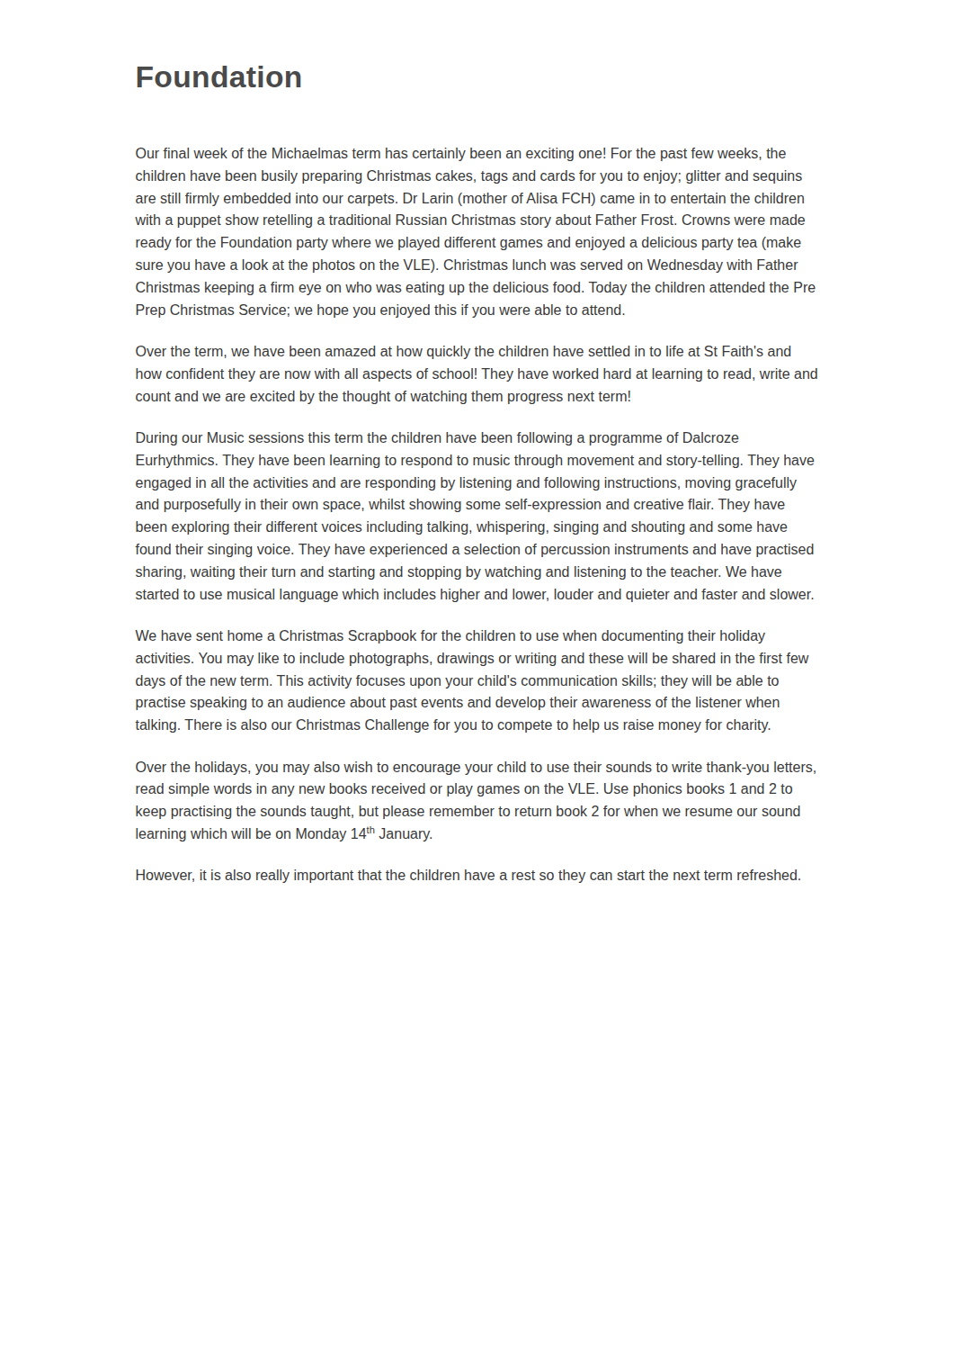Foundation
Our final week of the Michaelmas term has certainly been an exciting one! For the past few weeks, the children have been busily preparing Christmas cakes, tags and cards for you to enjoy; glitter and sequins are still firmly embedded into our carpets. Dr Larin (mother of Alisa FCH) came in to entertain the children with a puppet show retelling a traditional Russian Christmas story about Father Frost. Crowns were made ready for the Foundation party where we played different games and enjoyed a delicious party tea (make sure you have a look at the photos on the VLE). Christmas lunch was served on Wednesday with Father Christmas keeping a firm eye on who was eating up the delicious food. Today the children attended the Pre Prep Christmas Service; we hope you enjoyed this if you were able to attend.
Over the term, we have been amazed at how quickly the children have settled in to life at St Faith's and how confident they are now with all aspects of school! They have worked hard at learning to read, write and count and we are excited by the thought of watching them progress next term!
During our Music sessions this term the children have been following a programme of Dalcroze Eurhythmics. They have been learning to respond to music through movement and story-telling. They have engaged in all the activities and are responding by listening and following instructions, moving gracefully and purposefully in their own space, whilst showing some self-expression and creative flair. They have been exploring their different voices including talking, whispering, singing and shouting and some have found their singing voice. They have experienced a selection of percussion instruments and have practised sharing, waiting their turn and starting and stopping by watching and listening to the teacher. We have started to use musical language which includes higher and lower, louder and quieter and faster and slower.
We have sent home a Christmas Scrapbook for the children to use when documenting their holiday activities. You may like to include photographs, drawings or writing and these will be shared in the first few days of the new term. This activity focuses upon your child's communication skills; they will be able to practise speaking to an audience about past events and develop their awareness of the listener when talking. There is also our Christmas Challenge for you to compete to help us raise money for charity.
Over the holidays, you may also wish to encourage your child to use their sounds to write thank-you letters, read simple words in any new books received or play games on the VLE. Use phonics books 1 and 2 to keep practising the sounds taught, but please remember to return book 2 for when we resume our sound learning which will be on Monday 14th January.
However, it is also really important that the children have a rest so they can start the next term refreshed.